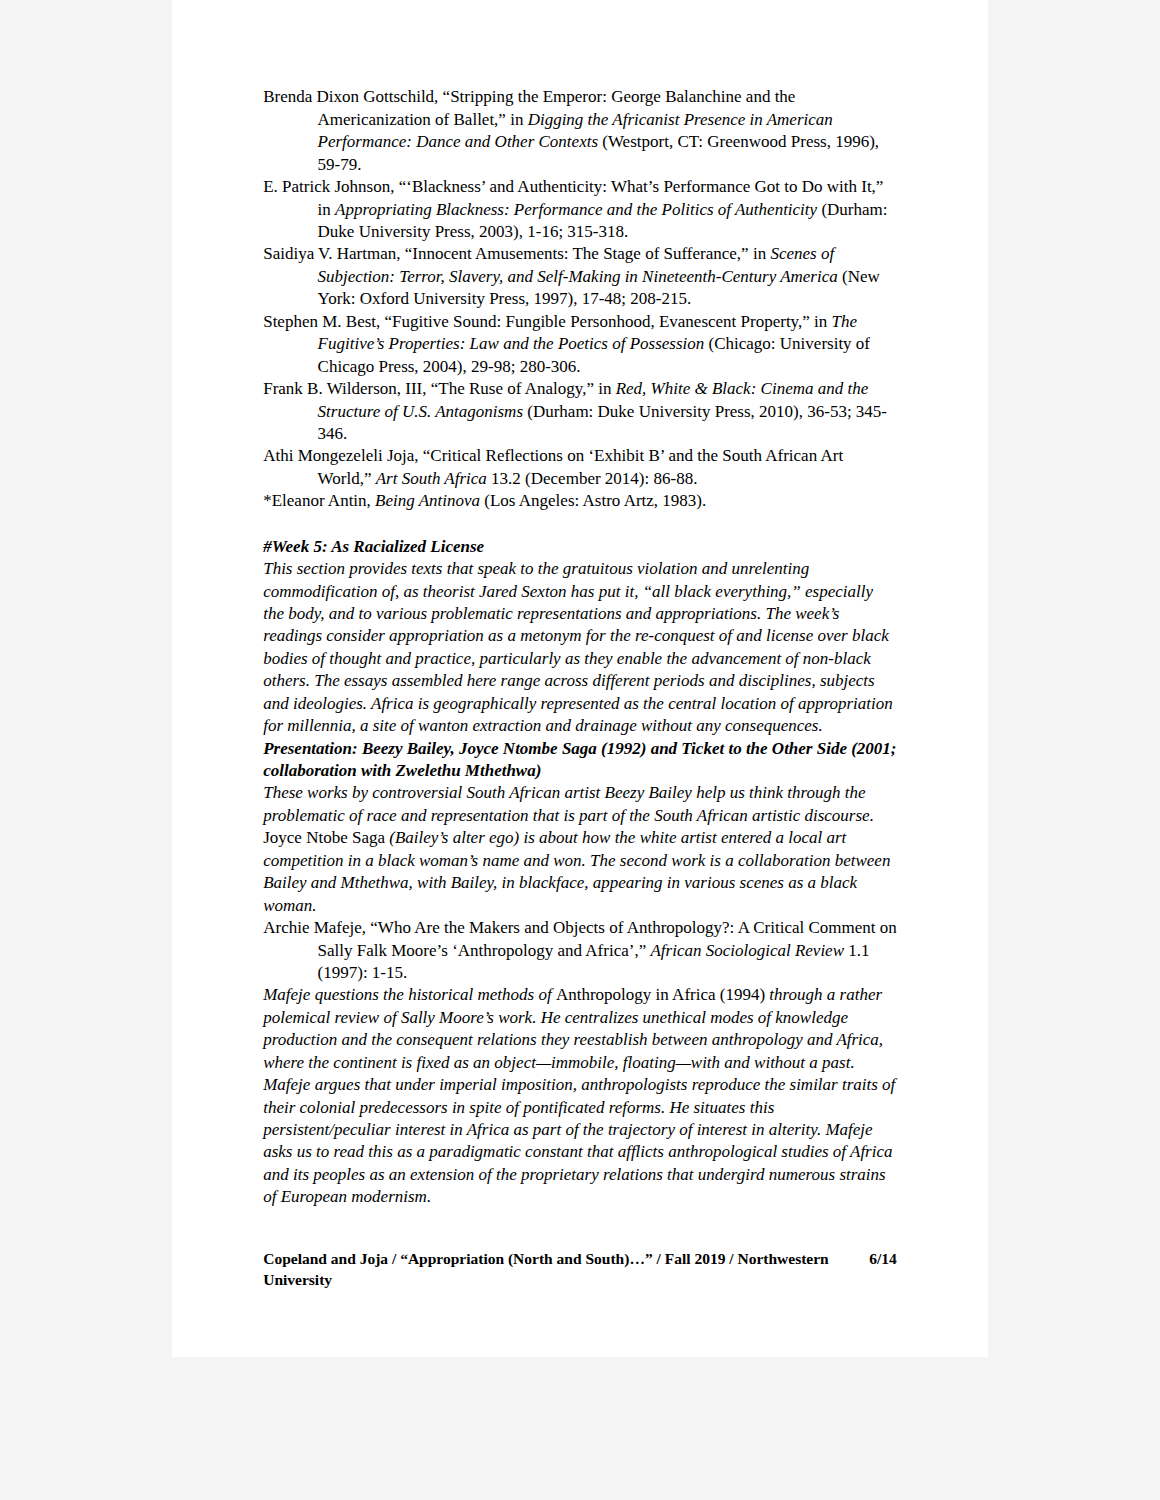Brenda Dixon Gottschild, “Stripping the Emperor: George Balanchine and the Americanization of Ballet,” in Digging the Africanist Presence in American Performance: Dance and Other Contexts (Westport, CT: Greenwood Press, 1996), 59-79.
E. Patrick Johnson, “‘Blackness’ and Authenticity: What’s Performance Got to Do with It,” in Appropriating Blackness: Performance and the Politics of Authenticity (Durham: Duke University Press, 2003), 1-16; 315-318.
Saidiya V. Hartman, “Innocent Amusements: The Stage of Sufferance,” in Scenes of Subjection: Terror, Slavery, and Self-Making in Nineteenth-Century America (New York: Oxford University Press, 1997), 17-48; 208-215.
Stephen M. Best, “Fugitive Sound: Fungible Personhood, Evanescent Property,” in The Fugitive’s Properties: Law and the Poetics of Possession (Chicago: University of Chicago Press, 2004), 29-98; 280-306.
Frank B. Wilderson, III, “The Ruse of Analogy,” in Red, White & Black: Cinema and the Structure of U.S. Antagonisms (Durham: Duke University Press, 2010), 36-53; 345-346.
Athi Mongezeleli Joja, “Critical Reflections on ‘Exhibit B’ and the South African Art World,” Art South Africa 13.2 (December 2014): 86-88.
*Eleanor Antin, Being Antinova (Los Angeles: Astro Artz, 1983).
#Week 5: As Racialized License
This section provides texts that speak to the gratuitous violation and unrelenting commodification of, as theorist Jared Sexton has put it, “all black everything,” especially the body, and to various problematic representations and appropriations. The week’s readings consider appropriation as a metonym for the re-conquest of and license over black bodies of thought and practice, particularly as they enable the advancement of non-black others. The essays assembled here range across different periods and disciplines, subjects and ideologies. Africa is geographically represented as the central location of appropriation for millennia, a site of wanton extraction and drainage without any consequences.
Presentation: Beezy Bailey, Joyce Ntombe Saga (1992) and Ticket to the Other Side (2001; collaboration with Zwelethu Mthethwa)
These works by controversial South African artist Beezy Bailey help us think through the problematic of race and representation that is part of the South African artistic discourse. Joyce Ntobe Saga (Bailey’s alter ego) is about how the white artist entered a local art competition in a black woman’s name and won. The second work is a collaboration between Bailey and Mthethwa, with Bailey, in blackface, appearing in various scenes as a black woman.
Archie Mafeje, “Who Are the Makers and Objects of Anthropology?: A Critical Comment on Sally Falk Moore’s ‘Anthropology and Africa’,” African Sociological Review 1.1 (1997): 1-15.
Mafeje questions the historical methods of Anthropology in Africa (1994) through a rather polemical review of Sally Moore’s work. He centralizes unethical modes of knowledge production and the consequent relations they reestablish between anthropology and Africa, where the continent is fixed as an object—immobile, floating—with and without a past. Mafeje argues that under imperial imposition, anthropologists reproduce the similar traits of their colonial predecessors in spite of pontificated reforms. He situates this persistent/peculiar interest in Africa as part of the trajectory of interest in alterity. Mafeje asks us to read this as a paradigmatic constant that afflicts anthropological studies of Africa and its peoples as an extension of the proprietary relations that undergird numerous strains of European modernism.
Copeland and Joja / “Appropriation (North and South)…” / Fall 2019 / Northwestern University 6/14